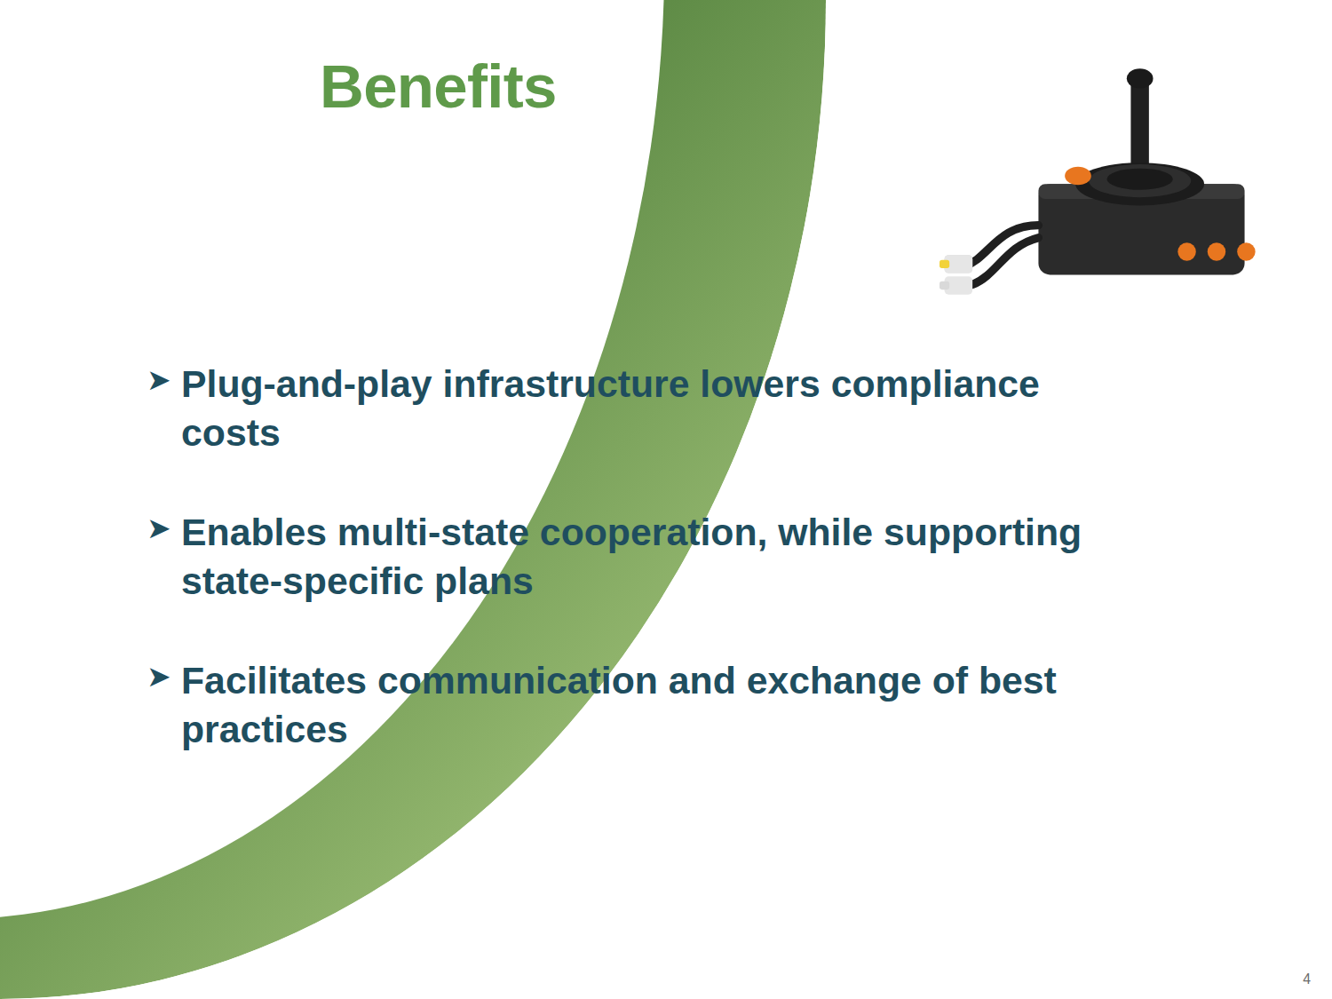R
The Climate Registry
Benefits
Plug-and-play infrastructure lowers compliance costs
Enables multi-state cooperation, while supporting state-specific plans
Facilitates communication and exchange of best practices
4